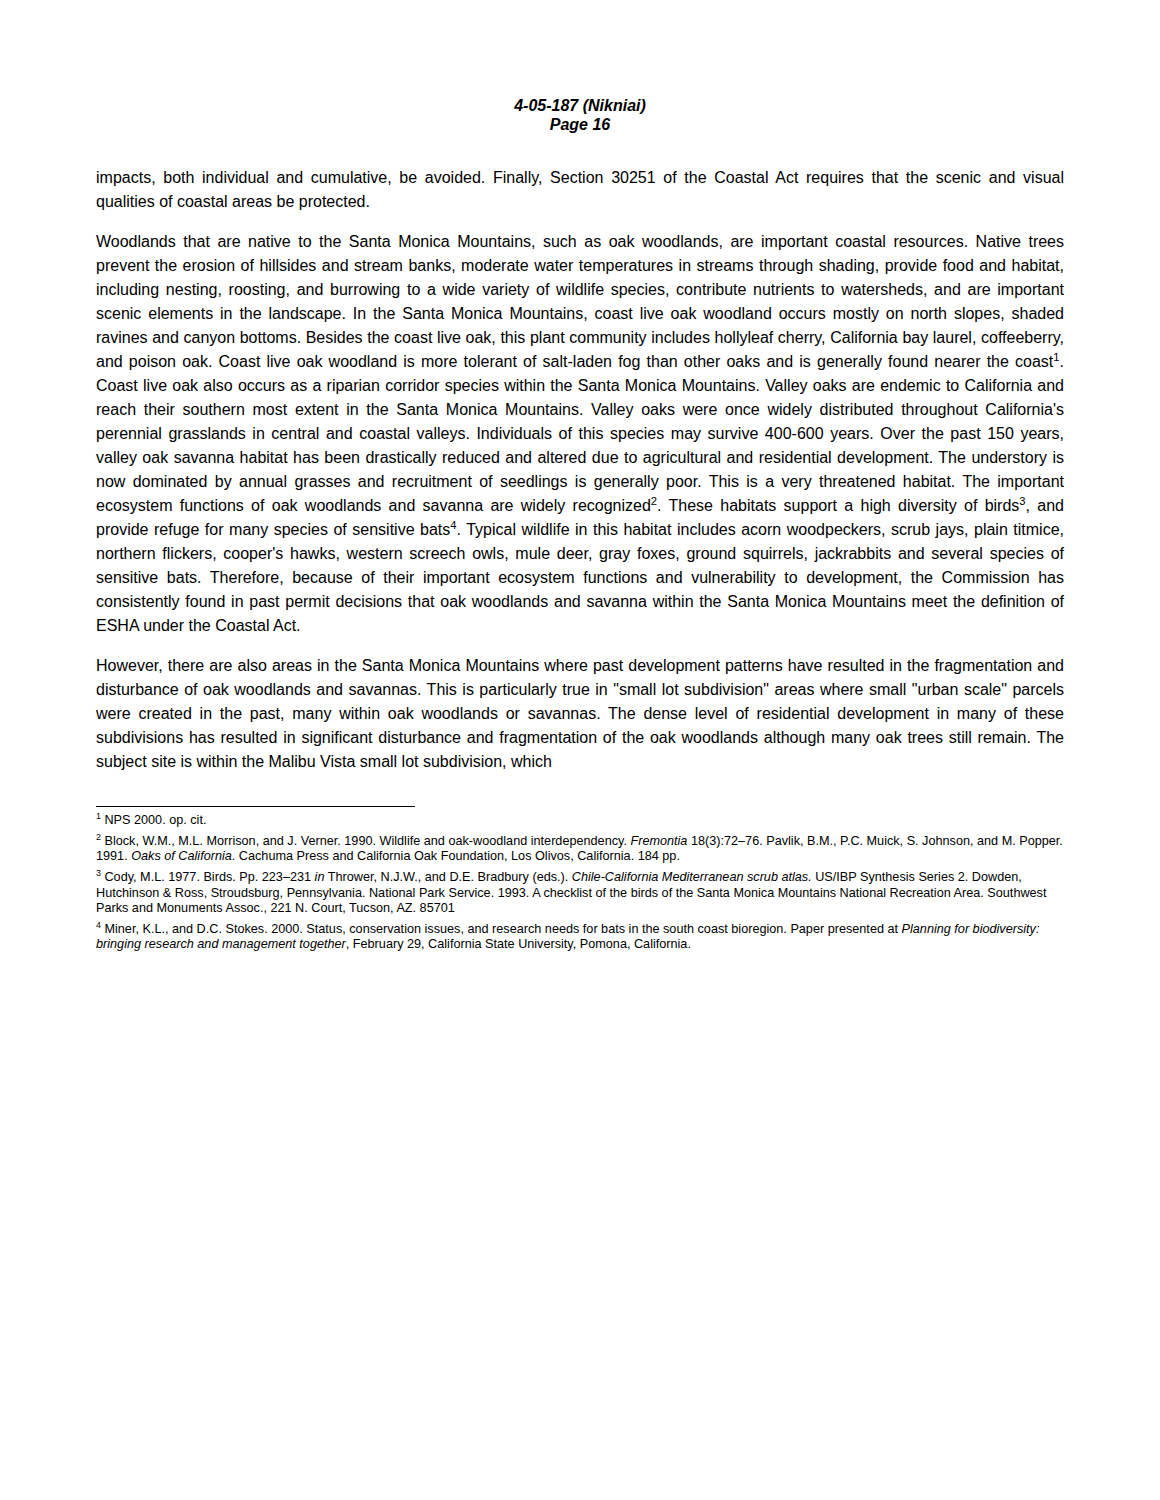4-05-187 (Nikniai)
Page 16
impacts, both individual and cumulative, be avoided. Finally, Section 30251 of the Coastal Act requires that the scenic and visual qualities of coastal areas be protected.
Woodlands that are native to the Santa Monica Mountains, such as oak woodlands, are important coastal resources. Native trees prevent the erosion of hillsides and stream banks, moderate water temperatures in streams through shading, provide food and habitat, including nesting, roosting, and burrowing to a wide variety of wildlife species, contribute nutrients to watersheds, and are important scenic elements in the landscape. In the Santa Monica Mountains, coast live oak woodland occurs mostly on north slopes, shaded ravines and canyon bottoms. Besides the coast live oak, this plant community includes hollyleaf cherry, California bay laurel, coffeeberry, and poison oak. Coast live oak woodland is more tolerant of salt-laden fog than other oaks and is generally found nearer the coast1. Coast live oak also occurs as a riparian corridor species within the Santa Monica Mountains. Valley oaks are endemic to California and reach their southern most extent in the Santa Monica Mountains. Valley oaks were once widely distributed throughout California's perennial grasslands in central and coastal valleys. Individuals of this species may survive 400-600 years. Over the past 150 years, valley oak savanna habitat has been drastically reduced and altered due to agricultural and residential development. The understory is now dominated by annual grasses and recruitment of seedlings is generally poor. This is a very threatened habitat. The important ecosystem functions of oak woodlands and savanna are widely recognized2. These habitats support a high diversity of birds3, and provide refuge for many species of sensitive bats4. Typical wildlife in this habitat includes acorn woodpeckers, scrub jays, plain titmice, northern flickers, cooper's hawks, western screech owls, mule deer, gray foxes, ground squirrels, jackrabbits and several species of sensitive bats. Therefore, because of their important ecosystem functions and vulnerability to development, the Commission has consistently found in past permit decisions that oak woodlands and savanna within the Santa Monica Mountains meet the definition of ESHA under the Coastal Act.
However, there are also areas in the Santa Monica Mountains where past development patterns have resulted in the fragmentation and disturbance of oak woodlands and savannas. This is particularly true in "small lot subdivision" areas where small "urban scale" parcels were created in the past, many within oak woodlands or savannas. The dense level of residential development in many of these subdivisions has resulted in significant disturbance and fragmentation of the oak woodlands although many oak trees still remain. The subject site is within the Malibu Vista small lot subdivision, which
1 NPS 2000. op. cit.
2 Block, W.M., M.L. Morrison, and J. Verner. 1990. Wildlife and oak-woodland interdependency. Fremontia 18(3):72–76. Pavlik, B.M., P.C. Muick, S. Johnson, and M. Popper. 1991. Oaks of California. Cachuma Press and California Oak Foundation, Los Olivos, California. 184 pp.
3 Cody, M.L. 1977. Birds. Pp. 223–231 in Thrower, N.J.W., and D.E. Bradbury (eds.). Chile-California Mediterranean scrub atlas. US/IBP Synthesis Series 2. Dowden, Hutchinson & Ross, Stroudsburg, Pennsylvania. National Park Service. 1993. A checklist of the birds of the Santa Monica Mountains National Recreation Area. Southwest Parks and Monuments Assoc., 221 N. Court, Tucson, AZ. 85701
4 Miner, K.L., and D.C. Stokes. 2000. Status, conservation issues, and research needs for bats in the south coast bioregion. Paper presented at Planning for biodiversity: bringing research and management together, February 29, California State University, Pomona, California.